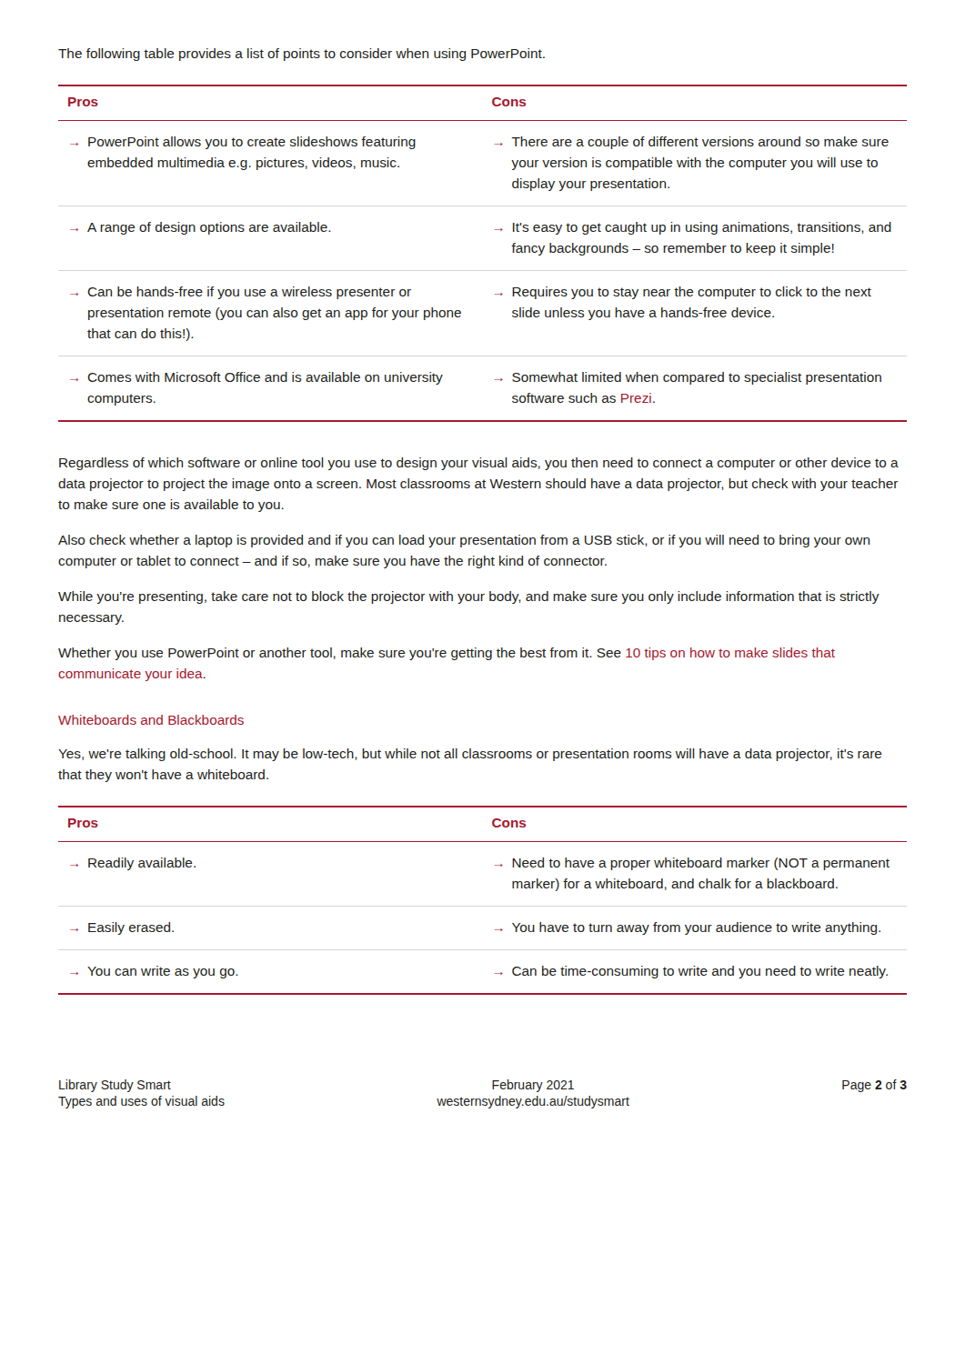The following table provides a list of points to consider when using PowerPoint.
| Pros | Cons |
| --- | --- |
| → PowerPoint allows you to create slideshows featuring embedded multimedia e.g. pictures, videos, music. | → There are a couple of different versions around so make sure your version is compatible with the computer you will use to display your presentation. |
| → A range of design options are available. | → It's easy to get caught up in using animations, transitions, and fancy backgrounds – so remember to keep it simple! |
| → Can be hands-free if you use a wireless presenter or presentation remote (you can also get an app for your phone that can do this!). | → Requires you to stay near the computer to click to the next slide unless you have a hands-free device. |
| → Comes with Microsoft Office and is available on university computers. | → Somewhat limited when compared to specialist presentation software such as Prezi . |
Regardless of which software or online tool you use to design your visual aids, you then need to connect a computer or other device to a data projector to project the image onto a screen. Most classrooms at Western should have a data projector, but check with your teacher to make sure one is available to you.
Also check whether a laptop is provided and if you can load your presentation from a USB stick, or if you will need to bring your own computer or tablet to connect – and if so, make sure you have the right kind of connector.
While you're presenting, take care not to block the projector with your body, and make sure you only include information that is strictly necessary.
Whether you use PowerPoint or another tool, make sure you're getting the best from it. See 10 tips on how to make slides that communicate your idea.
Whiteboards and Blackboards
Yes, we're talking old-school. It may be low-tech, but while not all classrooms or presentation rooms will have a data projector, it's rare that they won't have a whiteboard.
| Pros | Cons |
| --- | --- |
| → Readily available. | → Need to have a proper whiteboard marker (NOT a permanent marker) for a whiteboard, and chalk for a blackboard. |
| → Easily erased. | → You have to turn away from your audience to write anything. |
| → You can write as you go. | → Can be time-consuming to write and you need to write neatly. |
Library Study Smart
Types and uses of visual aids
February 2021
westernsydney.edu.au/studysmart
Page 2 of 3